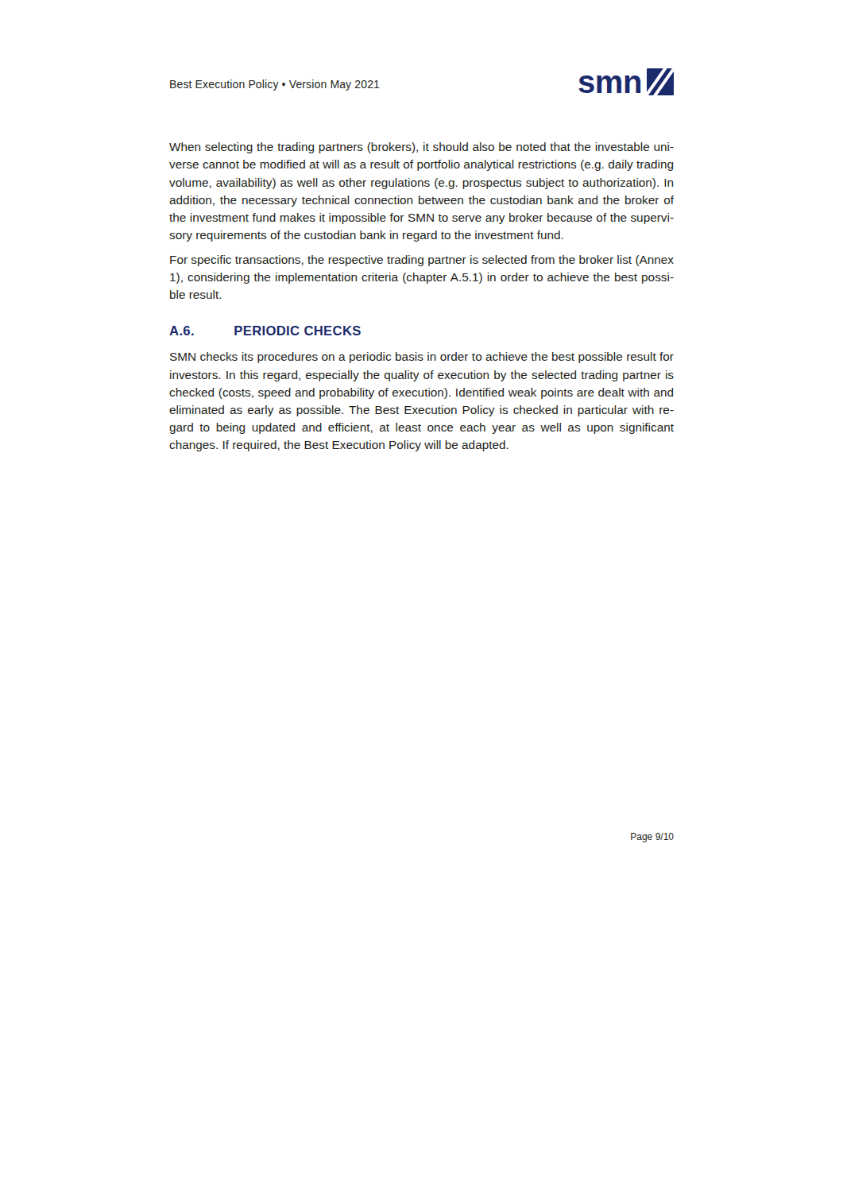Best Execution Policy • Version May 2021
smn
When selecting the trading partners (brokers), it should also be noted that the investable universe cannot be modified at will as a result of portfolio analytical restrictions (e.g. daily trading volume, availability) as well as other regulations (e.g. prospectus subject to authorization). In addition, the necessary technical connection between the custodian bank and the broker of the investment fund makes it impossible for SMN to serve any broker because of the supervisory requirements of the custodian bank in regard to the investment fund.
For specific transactions, the respective trading partner is selected from the broker list (Annex 1), considering the implementation criteria (chapter A.5.1) in order to achieve the best possible result.
A.6. Periodic Checks
SMN checks its procedures on a periodic basis in order to achieve the best possible result for investors. In this regard, especially the quality of execution by the selected trading partner is checked (costs, speed and probability of execution). Identified weak points are dealt with and eliminated as early as possible. The Best Execution Policy is checked in particular with regard to being updated and efficient, at least once each year as well as upon significant changes. If required, the Best Execution Policy will be adapted.
Page 9/10